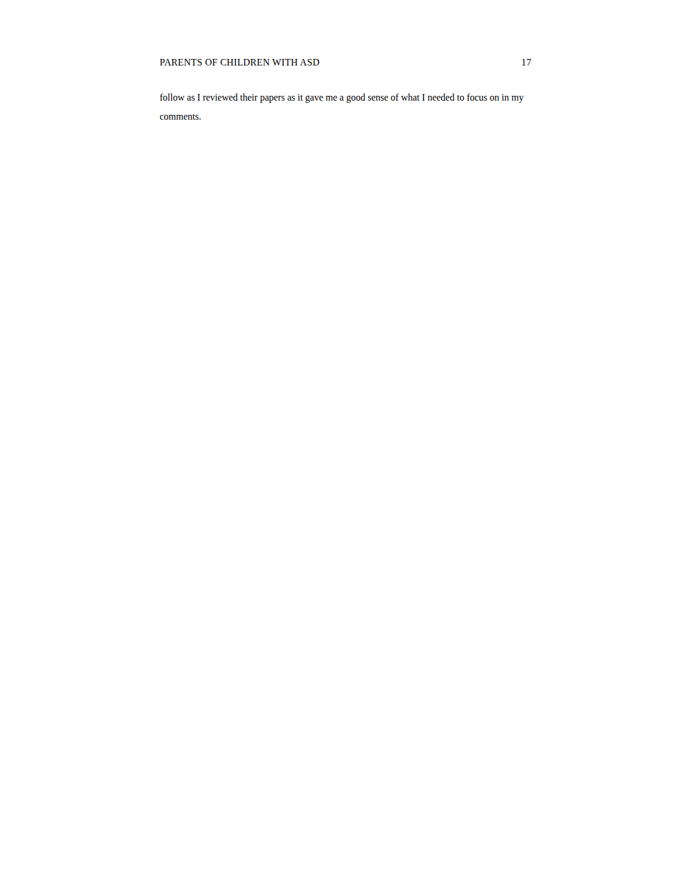Parents of Children with ASD 17
follow as I reviewed their papers as it gave me a good sense of what I needed to focus on in my comments.